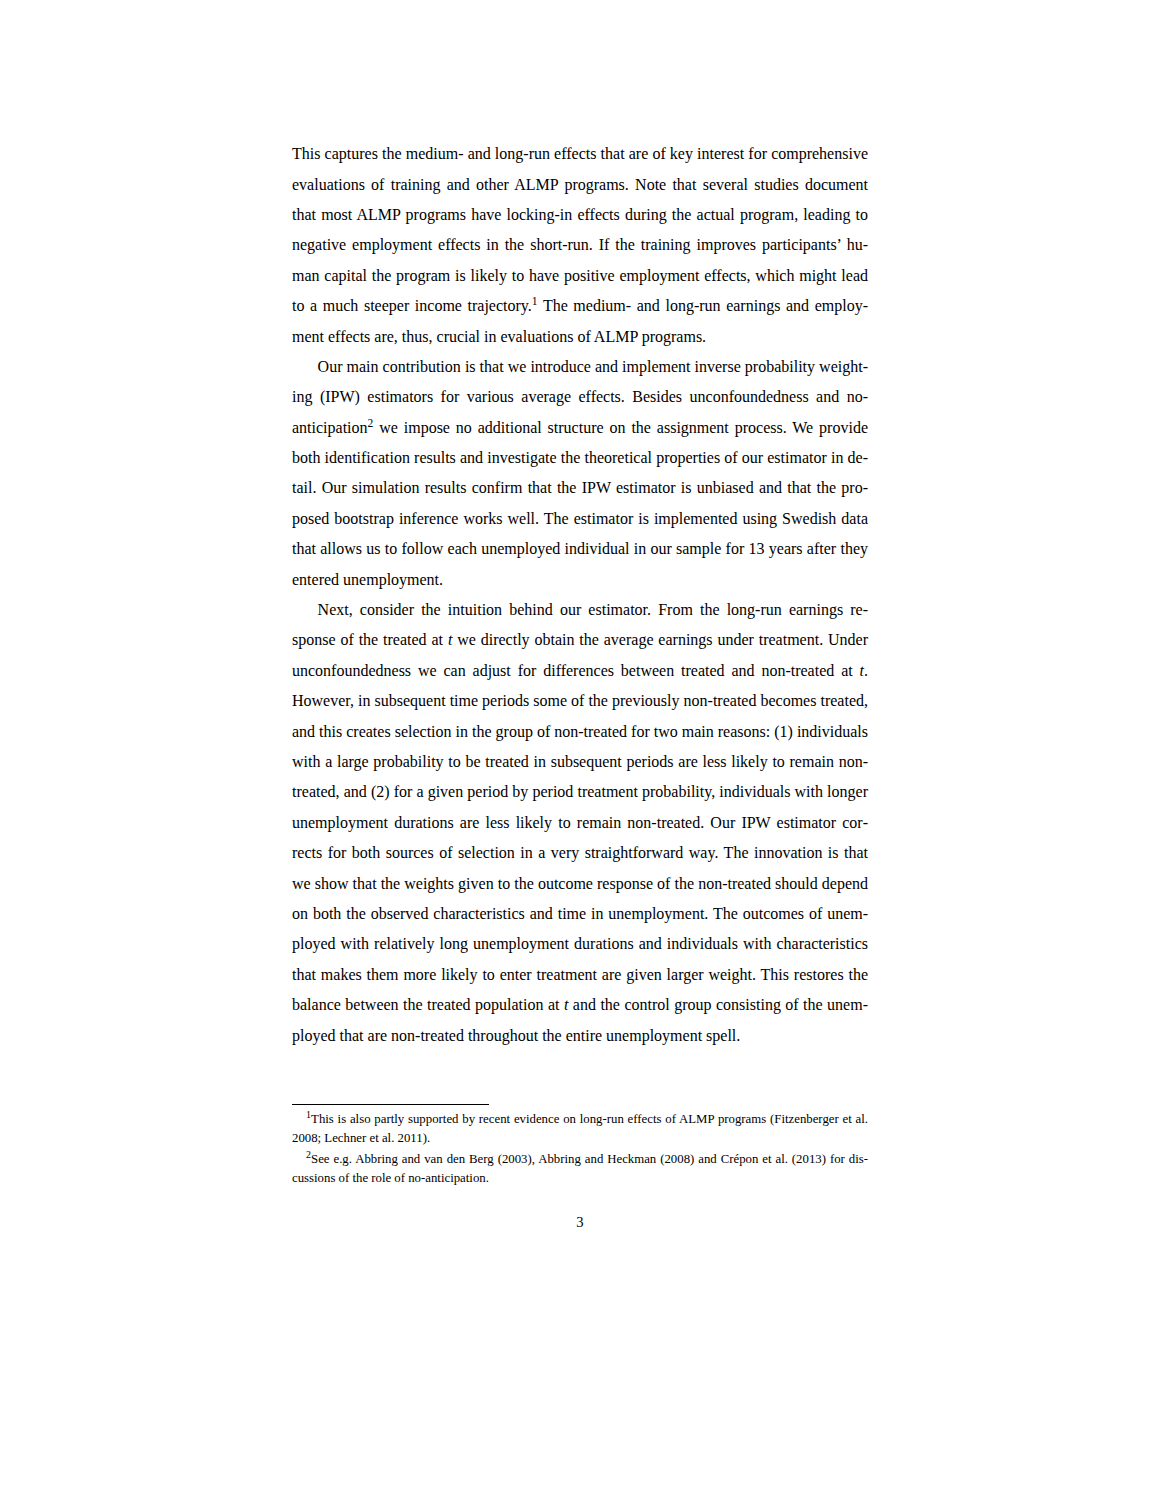This captures the medium- and long-run effects that are of key interest for comprehensive evaluations of training and other ALMP programs. Note that several studies document that most ALMP programs have locking-in effects during the actual program, leading to negative employment effects in the short-run. If the training improves participants’ human capital the program is likely to have positive employment effects, which might lead to a much steeper income trajectory.1 The medium- and long-run earnings and employment effects are, thus, crucial in evaluations of ALMP programs.
Our main contribution is that we introduce and implement inverse probability weighting (IPW) estimators for various average effects. Besides unconfoundedness and no-anticipation2 we impose no additional structure on the assignment process. We provide both identification results and investigate the theoretical properties of our estimator in detail. Our simulation results confirm that the IPW estimator is unbiased and that the proposed bootstrap inference works well. The estimator is implemented using Swedish data that allows us to follow each unemployed individual in our sample for 13 years after they entered unemployment.
Next, consider the intuition behind our estimator. From the long-run earnings response of the treated at t we directly obtain the average earnings under treatment. Under unconfoundedness we can adjust for differences between treated and non-treated at t. However, in subsequent time periods some of the previously non-treated becomes treated, and this creates selection in the group of non-treated for two main reasons: (1) individuals with a large probability to be treated in subsequent periods are less likely to remain non-treated, and (2) for a given period by period treatment probability, individuals with longer unemployment durations are less likely to remain non-treated. Our IPW estimator corrects for both sources of selection in a very straightforward way. The innovation is that we show that the weights given to the outcome response of the non-treated should depend on both the observed characteristics and time in unemployment. The outcomes of unemployed with relatively long unemployment durations and individuals with characteristics that makes them more likely to enter treatment are given larger weight. This restores the balance between the treated population at t and the control group consisting of the unemployed that are non-treated throughout the entire unemployment spell.
1This is also partly supported by recent evidence on long-run effects of ALMP programs (Fitzenberger et al. 2008; Lechner et al. 2011).
2See e.g. Abbring and van den Berg (2003), Abbring and Heckman (2008) and Crépon et al. (2013) for discussions of the role of no-anticipation.
3